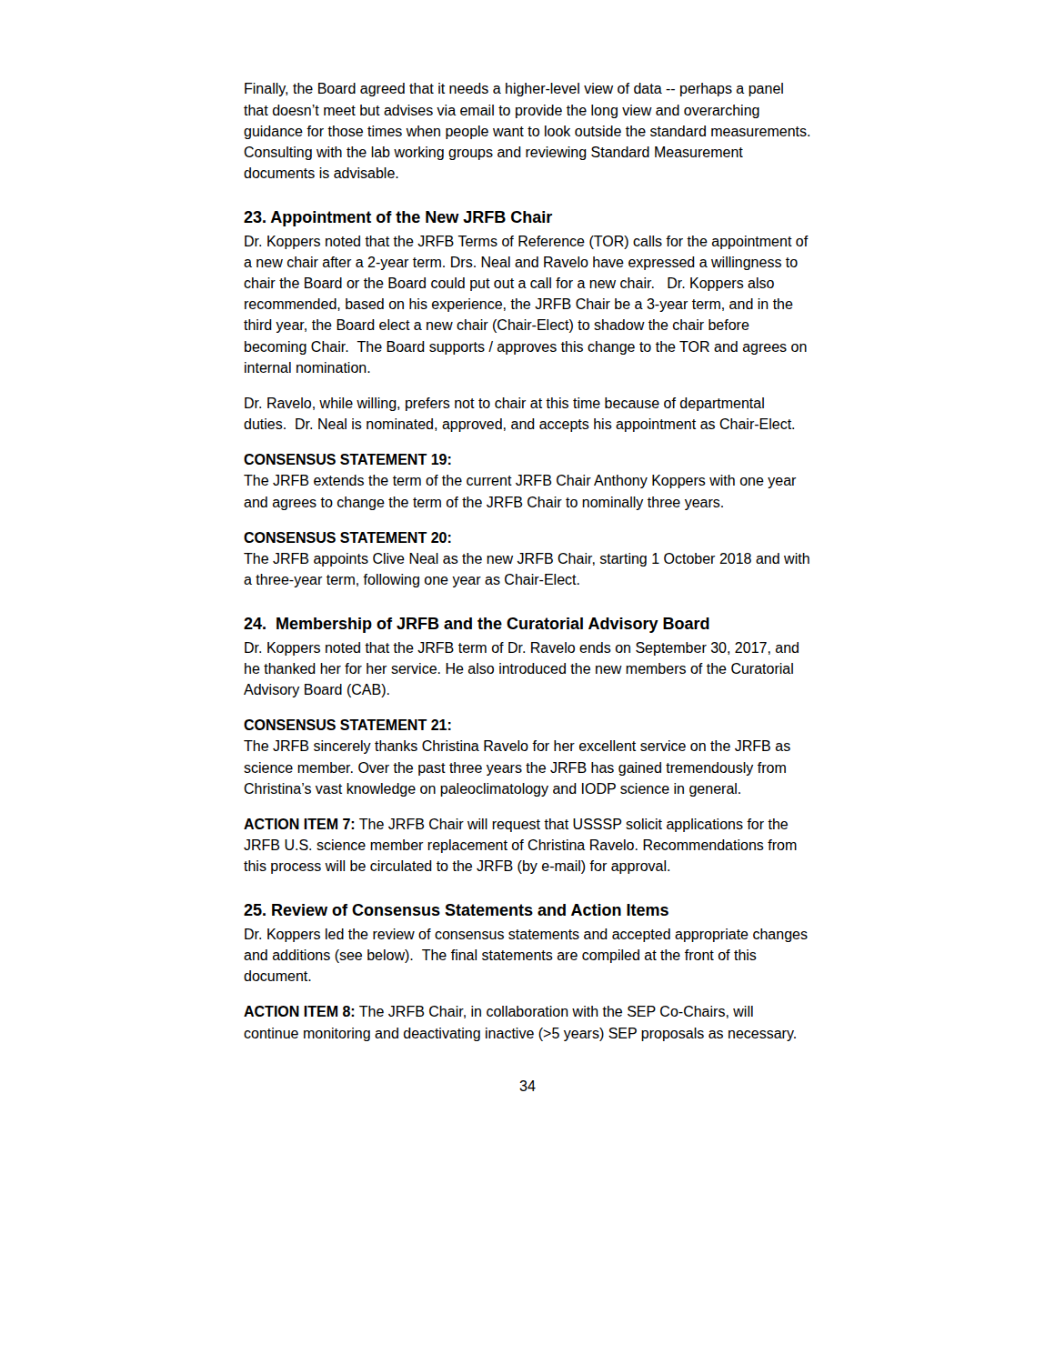Finally, the Board agreed that it needs a higher-level view of data -- perhaps a panel that doesn’t meet but advises via email to provide the long view and overarching guidance for those times when people want to look outside the standard measurements. Consulting with the lab working groups and reviewing Standard Measurement documents is advisable.
23. Appointment of the New JRFB Chair
Dr. Koppers noted that the JRFB Terms of Reference (TOR) calls for the appointment of a new chair after a 2-year term. Drs. Neal and Ravelo have expressed a willingness to chair the Board or the Board could put out a call for a new chair. Dr. Koppers also recommended, based on his experience, the JRFB Chair be a 3-year term, and in the third year, the Board elect a new chair (Chair-Elect) to shadow the chair before becoming Chair. The Board supports / approves this change to the TOR and agrees on internal nomination.
Dr. Ravelo, while willing, prefers not to chair at this time because of departmental duties. Dr. Neal is nominated, approved, and accepts his appointment as Chair-Elect.
CONSENSUS STATEMENT 19:
The JRFB extends the term of the current JRFB Chair Anthony Koppers with one year and agrees to change the term of the JRFB Chair to nominally three years.
CONSENSUS STATEMENT 20:
The JRFB appoints Clive Neal as the new JRFB Chair, starting 1 October 2018 and with a three-year term, following one year as Chair-Elect.
24. Membership of JRFB and the Curatorial Advisory Board
Dr. Koppers noted that the JRFB term of Dr. Ravelo ends on September 30, 2017, and he thanked her for her service. He also introduced the new members of the Curatorial Advisory Board (CAB).
CONSENSUS STATEMENT 21:
The JRFB sincerely thanks Christina Ravelo for her excellent service on the JRFB as science member. Over the past three years the JRFB has gained tremendously from Christina’s vast knowledge on paleoclimatology and IODP science in general.
ACTION ITEM 7: The JRFB Chair will request that USSSP solicit applications for the JRFB U.S. science member replacement of Christina Ravelo. Recommendations from this process will be circulated to the JRFB (by e-mail) for approval.
25. Review of Consensus Statements and Action Items
Dr. Koppers led the review of consensus statements and accepted appropriate changes and additions (see below). The final statements are compiled at the front of this document.
ACTION ITEM 8: The JRFB Chair, in collaboration with the SEP Co-Chairs, will continue monitoring and deactivating inactive (>5 years) SEP proposals as necessary.
34